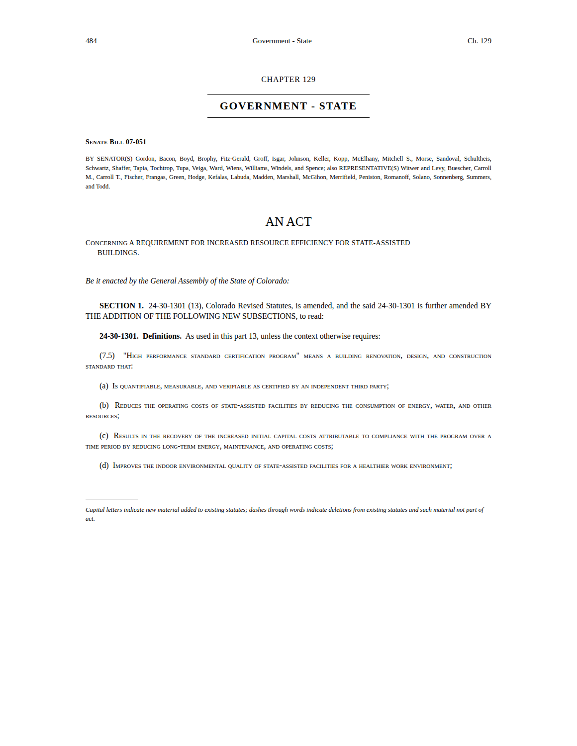484 Government - State Ch. 129
CHAPTER 129
GOVERNMENT - STATE
Senate Bill 07-051
BY SENATOR(S) Gordon, Bacon, Boyd, Brophy, Fitz-Gerald, Groff, Isgar, Johnson, Keller, Kopp, McElhany, Mitchell S., Morse, Sandoval, Schultheis, Schwartz, Shaffer, Tapia, Tochtrop, Tupa, Veiga, Ward, Wiens, Williams, Windels, and Spence; also REPRESENTATIVE(S) Witwer and Levy, Buescher, Carroll M., Carroll T., Fischer, Frangas, Green, Hodge, Kefalas, Labuda, Madden, Marshall, McGihon, Merrifield, Peniston, Romanoff, Solano, Sonnenberg, Summers, and Todd.
AN ACT
CONCERNING A REQUIREMENT FOR INCREASED RESOURCE EFFICIENCY FOR STATE-ASSISTED BUILDINGS.
Be it enacted by the General Assembly of the State of Colorado:
SECTION 1. 24-30-1301 (13), Colorado Revised Statutes, is amended, and the said 24-30-1301 is further amended BY THE ADDITION OF THE FOLLOWING NEW SUBSECTIONS, to read:
24-30-1301. Definitions. As used in this part 13, unless the context otherwise requires:
(7.5) "High performance standard certification program" means a building renovation, design, and construction standard that:
(a) Is quantifiable, measurable, and verifiable as certified by an independent third party;
(b) Reduces the operating costs of state-assisted facilities by reducing the consumption of energy, water, and other resources;
(c) Results in the recovery of the increased initial capital costs attributable to compliance with the program over a time period by reducing long-term energy, maintenance, and operating costs;
(d) Improves the indoor environmental quality of state-assisted facilities for a healthier work environment;
Capital letters indicate new material added to existing statutes; dashes through words indicate deletions from existing statutes and such material not part of act.